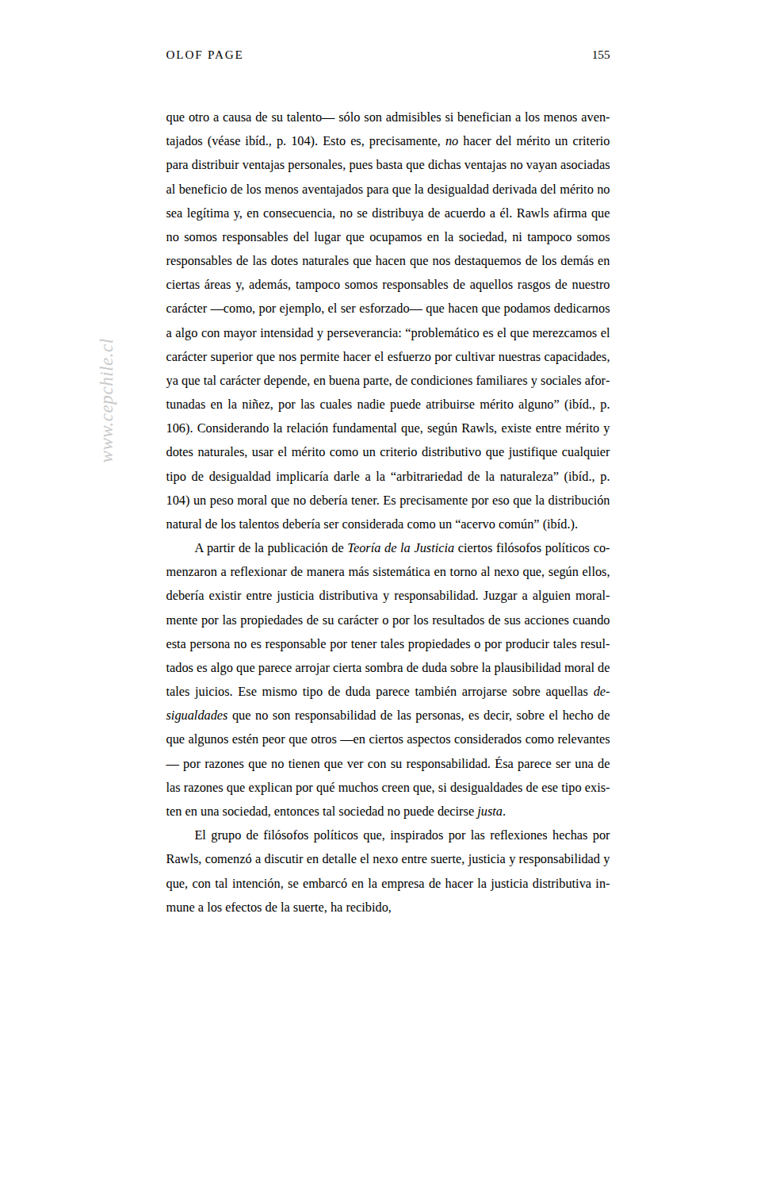www.cepchile.cl
Olof Page 155
que otro a causa de su talento— sólo son admisibles si benefician a los menos aventajados (véase ibíd., p. 104). Esto es, precisamente, no hacer del mérito un criterio para distribuir ventajas personales, pues basta que dichas ventajas no vayan asociadas al beneficio de los menos aventajados para que la desigualdad derivada del mérito no sea legítima y, en consecuencia, no se distribuya de acuerdo a él. Rawls afirma que no somos responsables del lugar que ocupamos en la sociedad, ni tampoco somos responsables de las dotes naturales que hacen que nos destaquemos de los demás en ciertas áreas y, además, tampoco somos responsables de aquellos rasgos de nuestro carácter —como, por ejemplo, el ser esforzado— que hacen que podamos dedicarnos a algo con mayor intensidad y perseverancia: “problemático es el que merezcamos el carácter superior que nos permite hacer el esfuerzo por cultivar nuestras capacidades, ya que tal carácter depende, en buena parte, de condiciones familiares y sociales afortunadas en la niñez, por las cuales nadie puede atribuirse mérito alguno” (ibíd., p. 106). Considerando la relación fundamental que, según Rawls, existe entre mérito y dotes naturales, usar el mérito como un criterio distributivo que justifique cualquier tipo de desigualdad implicaría darle a la “arbitrariedad de la naturaleza” (ibíd., p. 104) un peso moral que no debería tener. Es precisamente por eso que la distribución natural de los talentos debería ser considerada como un “acervo común” (ibíd.).
A partir de la publicación de Teoría de la Justicia ciertos filósofos políticos comenzaron a reflexionar de manera más sistemática en torno al nexo que, según ellos, debería existir entre justicia distributiva y responsabilidad. Juzgar a alguien moralmente por las propiedades de su carácter o por los resultados de sus acciones cuando esta persona no es responsable por tener tales propiedades o por producir tales resultados es algo que parece arrojar cierta sombra de duda sobre la plausibilidad moral de tales juicios. Ese mismo tipo de duda parece también arrojarse sobre aquellas desigualdades que no son responsabilidad de las personas, es decir, sobre el hecho de que algunos estén peor que otros —en ciertos aspectos considerados como relevantes— por razones que no tienen que ver con su responsabilidad. Ésa parece ser una de las razones que explican por qué muchos creen que, si desigualdades de ese tipo existen en una sociedad, entonces tal sociedad no puede decirse justa.
El grupo de filósofos políticos que, inspirados por las reflexiones hechas por Rawls, comenzó a discutir en detalle el nexo entre suerte, justicia y responsabilidad y que, con tal intención, se embarcó en la empresa de hacer la justicia distributiva inmune a los efectos de la suerte, ha recibido,